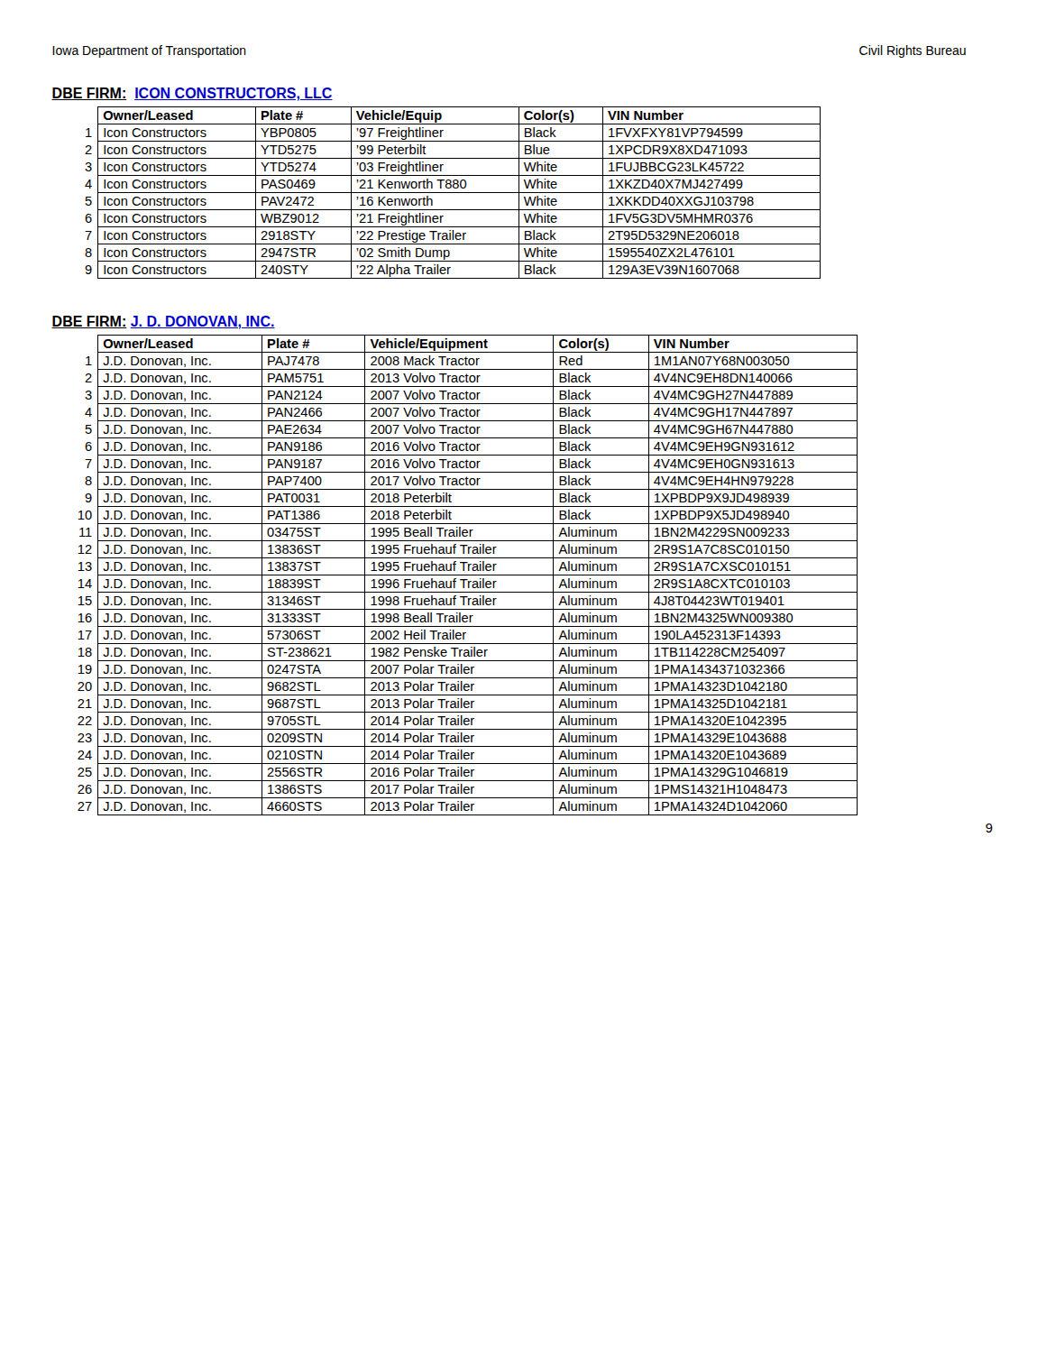Iowa Department of Transportation
Civil Rights Bureau
DBE FIRM: ICON CONSTRUCTORS, LLC
| | Owner/Leased | Plate # | Vehicle/Equip | Color(s) | VIN Number |
| --- | --- | --- | --- | --- | --- |
| 1 | Icon Constructors | YBP0805 | ’97 Freightliner | Black | 1FVXFXY81VP794599 |
| 2 | Icon Constructors | YTD5275 | ’99 Peterbilt | Blue | 1XPCDR9X8XD471093 |
| 3 | Icon Constructors | YTD5274 | ’03 Freightliner | White | 1FUJBBCG23LK45722 |
| 4 | Icon Constructors | PAS0469 | ’21 Kenworth T880 | White | 1XKZD40X7MJ427499 |
| 5 | Icon Constructors | PAV2472 | ’16 Kenworth | White | 1XKKDD40XXGJ103798 |
| 6 | Icon Constructors | WBZ9012 | ’21 Freightliner | White | 1FV5G3DV5MHMR0376 |
| 7 | Icon Constructors | 2918STY | ’22 Prestige Trailer | Black | 2T95D5329NE206018 |
| 8 | Icon Constructors | 2947STR | ’02 Smith Dump | White | 1595540ZX2L476101 |
| 9 | Icon Constructors | 240STY | ’22 Alpha Trailer | Black | 129A3EV39N1607068 |
DBE FIRM: J. D. DONOVAN, INC.
| | Owner/Leased | Plate # | Vehicle/Equipment | Color(s) | VIN Number |
| --- | --- | --- | --- | --- | --- |
| 1 | J.D. Donovan, Inc. | PAJ7478 | 2008 Mack Tractor | Red | 1M1AN07Y68N003050 |
| 2 | J.D. Donovan, Inc. | PAM5751 | 2013 Volvo Tractor | Black | 4V4NC9EH8DN140066 |
| 3 | J.D. Donovan, Inc. | PAN2124 | 2007 Volvo Tractor | Black | 4V4MC9GH27N447889 |
| 4 | J.D. Donovan, Inc. | PAN2466 | 2007 Volvo Tractor | Black | 4V4MC9GH17N447897 |
| 5 | J.D. Donovan, Inc. | PAE2634 | 2007 Volvo Tractor | Black | 4V4MC9GH67N447880 |
| 6 | J.D. Donovan, Inc. | PAN9186 | 2016 Volvo Tractor | Black | 4V4MC9EH9GN931612 |
| 7 | J.D. Donovan, Inc. | PAN9187 | 2016 Volvo Tractor | Black | 4V4MC9EH0GN931613 |
| 8 | J.D. Donovan, Inc. | PAP7400 | 2017 Volvo Tractor | Black | 4V4MC9EH4HN979228 |
| 9 | J.D. Donovan, Inc. | PAT0031 | 2018 Peterbilt | Black | 1XPBDP9X9JD498939 |
| 10 | J.D. Donovan, Inc. | PAT1386 | 2018 Peterbilt | Black | 1XPBDP9X5JD498940 |
| 11 | J.D. Donovan, Inc. | 03475ST | 1995 Beall Trailer | Aluminum | 1BN2M4229SN009233 |
| 12 | J.D. Donovan, Inc. | 13836ST | 1995 Fruehauf Trailer | Aluminum | 2R9S1A7C8SC010150 |
| 13 | J.D. Donovan, Inc. | 13837ST | 1995 Fruehauf Trailer | Aluminum | 2R9S1A7CXSC010151 |
| 14 | J.D. Donovan, Inc. | 18839ST | 1996 Fruehauf Trailer | Aluminum | 2R9S1A8CXTC010103 |
| 15 | J.D. Donovan, Inc. | 31346ST | 1998 Fruehauf Trailer | Aluminum | 4J8T04423WT019401 |
| 16 | J.D. Donovan, Inc. | 31333ST | 1998 Beall Trailer | Aluminum | 1BN2M4325WN009380 |
| 17 | J.D. Donovan, Inc. | 57306ST | 2002 Heil Trailer | Aluminum | 190LA452313F14393 |
| 18 | J.D. Donovan, Inc. | ST-238621 | 1982 Penske Trailer | Aluminum | 1TB114228CM254097 |
| 19 | J.D. Donovan, Inc. | 0247STA | 2007 Polar Trailer | Aluminum | 1PMA1434371032366 |
| 20 | J.D. Donovan, Inc. | 9682STL | 2013 Polar Trailer | Aluminum | 1PMA14323D1042180 |
| 21 | J.D. Donovan, Inc. | 9687STL | 2013 Polar Trailer | Aluminum | 1PMA14325D1042181 |
| 22 | J.D. Donovan, Inc. | 9705STL | 2014 Polar Trailer | Aluminum | 1PMA14320E1042395 |
| 23 | J.D. Donovan, Inc. | 0209STN | 2014 Polar Trailer | Aluminum | 1PMA14329E1043688 |
| 24 | J.D. Donovan, Inc. | 0210STN | 2014 Polar Trailer | Aluminum | 1PMA14320E1043689 |
| 25 | J.D. Donovan, Inc. | 2556STR | 2016 Polar Trailer | Aluminum | 1PMA14329G1046819 |
| 26 | J.D. Donovan, Inc. | 1386STS | 2017 Polar Trailer | Aluminum | 1PMS14321H1048473 |
| 27 | J.D. Donovan, Inc. | 4660STS | 2013 Polar Trailer | Aluminum | 1PMA14324D1042060 |
9